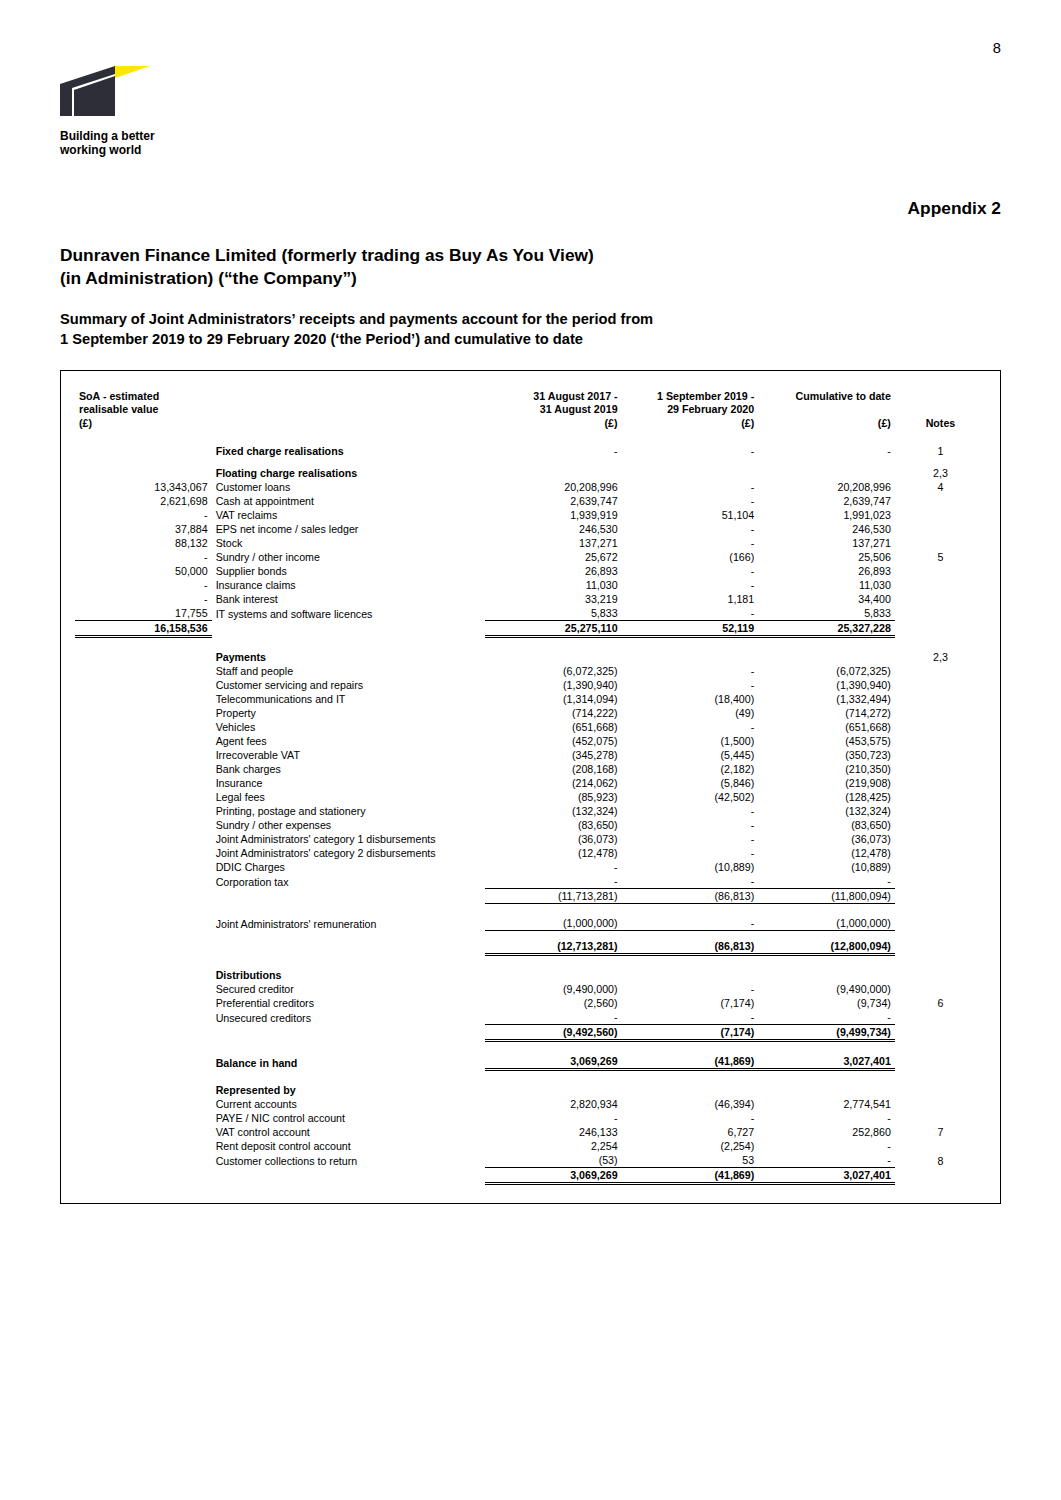8
Building a better
working world
Appendix 2
Dunraven Finance Limited (formerly trading as Buy As You View)
(in Administration) (“the Company”)
Summary of Joint Administrators’ receipts and payments account for the period from
1 September 2019 to 29 February 2020 (‘the Period’) and cumulative to date
| SoA - estimated realisable value (£) | | 31 August 2017 - 31 August 2019 (£) | 1 September 2019 - 29 February 2020 (£) | Cumulative to date (£) | Notes |
| --- | --- | --- | --- | --- | --- |
| | Fixed charge realisations | - | - | - | 1 |
| | Floating charge realisations | | | | 2,3 |
| 13,343,067 | Customer loans | 20,208,996 | - | 20,208,996 | 4 |
| 2,621,698 | Cash at appointment | 2,639,747 | - | 2,639,747 | |
| - | VAT reclaims | 1,939,919 | 51,104 | 1,991,023 | |
| 37,884 | EPS net income / sales ledger | 246,530 | - | 246,530 | |
| 88,132 | Stock | 137,271 | - | 137,271 | |
| - | Sundry / other income | 25,672 | (166) | 25,506 | 5 |
| 50,000 | Supplier bonds | 26,893 | - | 26,893 | |
| - | Insurance claims | 11,030 | - | 11,030 | |
| - | Bank interest | 33,219 | 1,181 | 34,400 | |
| 17,755 | IT systems and software licences | 5,833 | - | 5,833 | |
| 16,158,536 | | 25,275,110 | 52,119 | 25,327,228 | |
| | Payments | | | | 2,3 |
| | Staff and people | (6,072,325) | - | (6,072,325) | |
| | Customer servicing and repairs | (1,390,940) | - | (1,390,940) | |
| | Telecommunications and IT | (1,314,094) | (18,400) | (1,332,494) | |
| | Property | (714,222) | (49) | (714,272) | |
| | Vehicles | (651,668) | - | (651,668) | |
| | Agent fees | (452,075) | (1,500) | (453,575) | |
| | Irrecoverable VAT | (345,278) | (5,445) | (350,723) | |
| | Bank charges | (208,168) | (2,182) | (210,350) | |
| | Insurance | (214,062) | (5,846) | (219,908) | |
| | Legal fees | (85,923) | (42,502) | (128,425) | |
| | Printing, postage and stationery | (132,324) | - | (132,324) | |
| | Sundry / other expenses | (83,650) | - | (83,650) | |
| | Joint Administrators' category 1 disbursements | (36,073) | - | (36,073) | |
| | Joint Administrators' category 2 disbursements | (12,478) | - | (12,478) | |
| | DDIC Charges | - | (10,889) | (10,889) | |
| | Corporation tax | - | - | - | |
| | | (11,713,281) | (86,813) | (11,800,094) | |
| | Joint Administrators' remuneration | (1,000,000) | - | (1,000,000) | |
| | | (12,713,281) | (86,813) | (12,800,094) | |
| | Distributions | | | | |
| | Secured creditor | (9,490,000) | - | (9,490,000) | |
| | Preferential creditors | (2,560) | (7,174) | (9,734) | 6 |
| | Unsecured creditors | - | - | - | |
| | | (9,492,560) | (7,174) | (9,499,734) | |
| | Balance in hand | 3,069,269 | (41,869) | 3,027,401 | |
| | Represented by | | | | |
| | Current accounts | 2,820,934 | (46,394) | 2,774,541 | |
| | PAYE / NIC control account | - | - | - | |
| | VAT control account | 246,133 | 6,727 | 252,860 | 7 |
| | Rent deposit control account | 2,254 | (2,254) | - | |
| | Customer collections to return | (53) | 53 | - | 8 |
| | | 3,069,269 | (41,869) | 3,027,401 | |